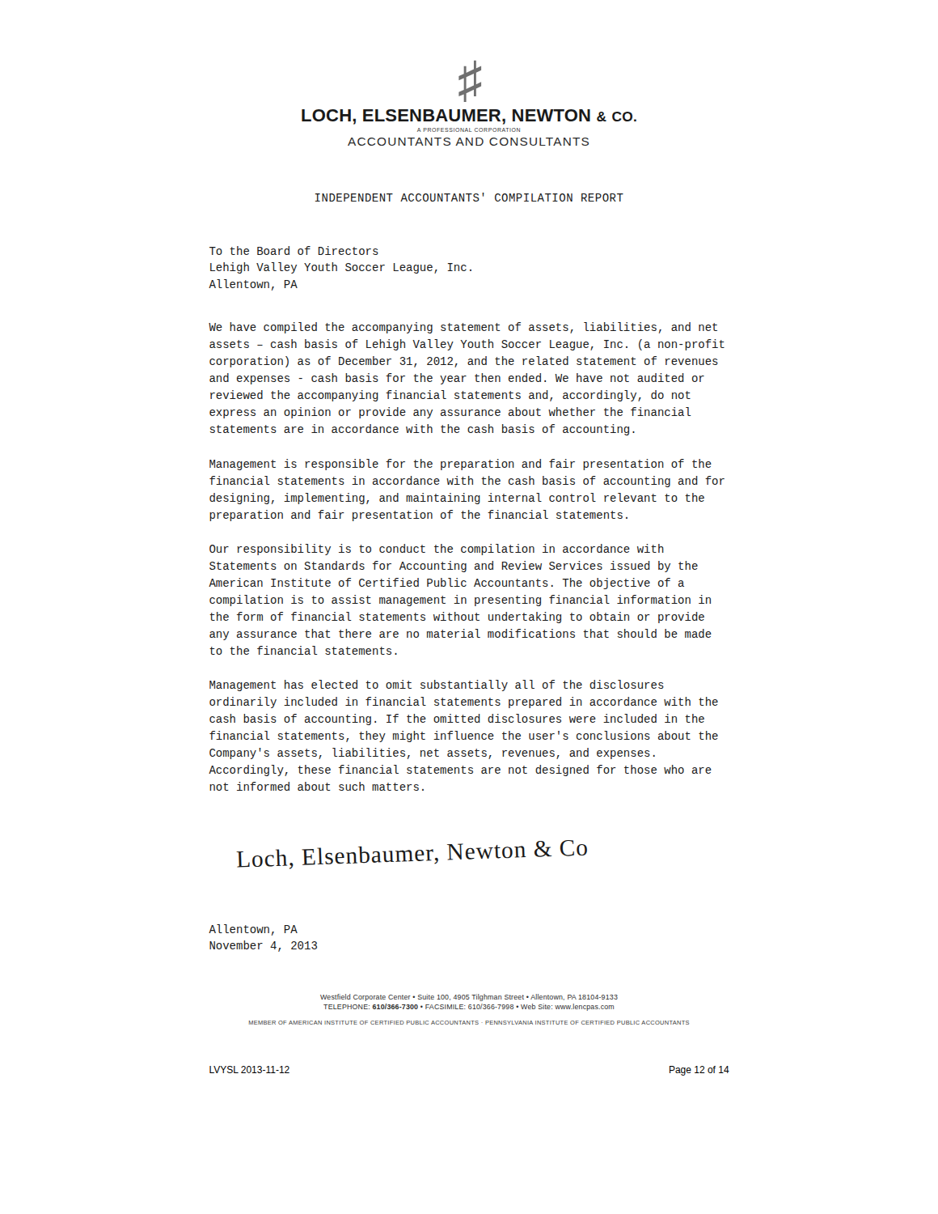♯
LOCH, ELSENBAUMER, NEWTON & CO.
A PROFESSIONAL CORPORATION
ACCOUNTANTS AND CONSULTANTS
INDEPENDENT ACCOUNTANTS' COMPILATION REPORT
To the Board of Directors
Lehigh Valley Youth Soccer League, Inc.
Allentown, PA
We have compiled the accompanying statement of assets, liabilities, and net assets – cash basis of Lehigh Valley Youth Soccer League, Inc. (a non-profit corporation) as of December 31, 2012, and the related statement of revenues and expenses - cash basis for the year then ended. We have not audited or reviewed the accompanying financial statements and, accordingly, do not express an opinion or provide any assurance about whether the financial statements are in accordance with the cash basis of accounting.
Management is responsible for the preparation and fair presentation of the financial statements in accordance with the cash basis of accounting and for designing, implementing, and maintaining internal control relevant to the preparation and fair presentation of the financial statements.
Our responsibility is to conduct the compilation in accordance with Statements on Standards for Accounting and Review Services issued by the American Institute of Certified Public Accountants. The objective of a compilation is to assist management in presenting financial information in the form of financial statements without undertaking to obtain or provide any assurance that there are no material modifications that should be made to the financial statements.
Management has elected to omit substantially all of the disclosures ordinarily included in financial statements prepared in accordance with the cash basis of accounting. If the omitted disclosures were included in the financial statements, they might influence the user's conclusions about the Company's assets, liabilities, net assets, revenues, and expenses. Accordingly, these financial statements are not designed for those who are not informed about such matters.
Loch, Elsenbaumer, Newton & Co
Allentown, PA
November 4, 2013
Westfield Corporate Center • Suite 100, 4905 Tilghman Street • Allentown, PA 18104-9133
TELEPHONE: 610/366-7300 • FACSIMILE: 610/366-7998 • Web Site: www.lencpas.com
MEMBER OF AMERICAN INSTITUTE OF CERTIFIED PUBLIC ACCOUNTANTS · PENNSYLVANIA INSTITUTE OF CERTIFIED PUBLIC ACCOUNTANTS
LVYSL 2013-11-12 Page 12 of 14